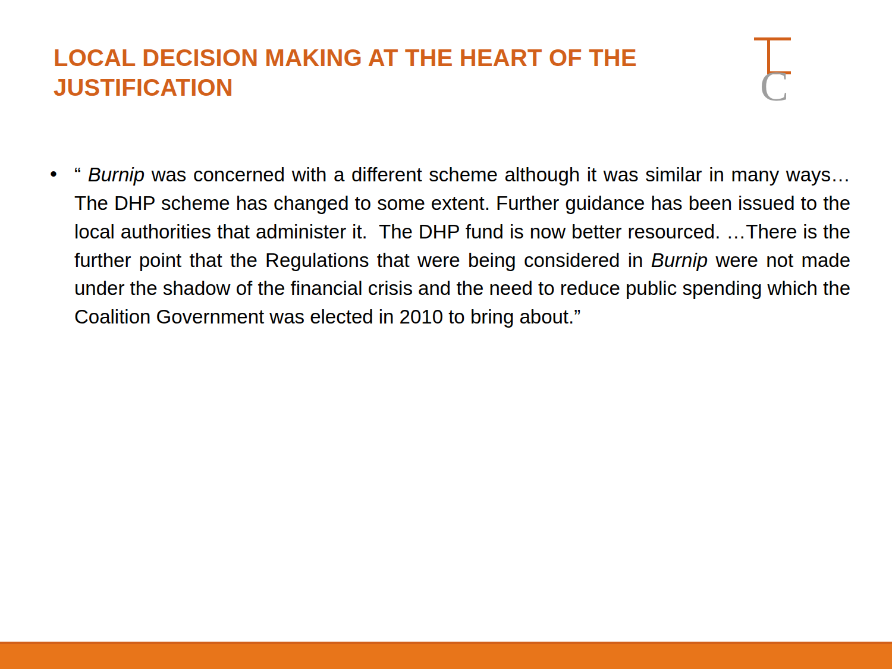Local decision making at the heart of the justification
C
“ Burnip was concerned with a different scheme although it was similar in many ways… The DHP scheme has changed to some extent. Further guidance has been issued to the local authorities that administer it. The DHP fund is now better resourced. …There is the further point that the Regulations that were being considered in Burnip were not made under the shadow of the financial crisis and the need to reduce public spending which the Coalition Government was elected in 2010 to bring about.”